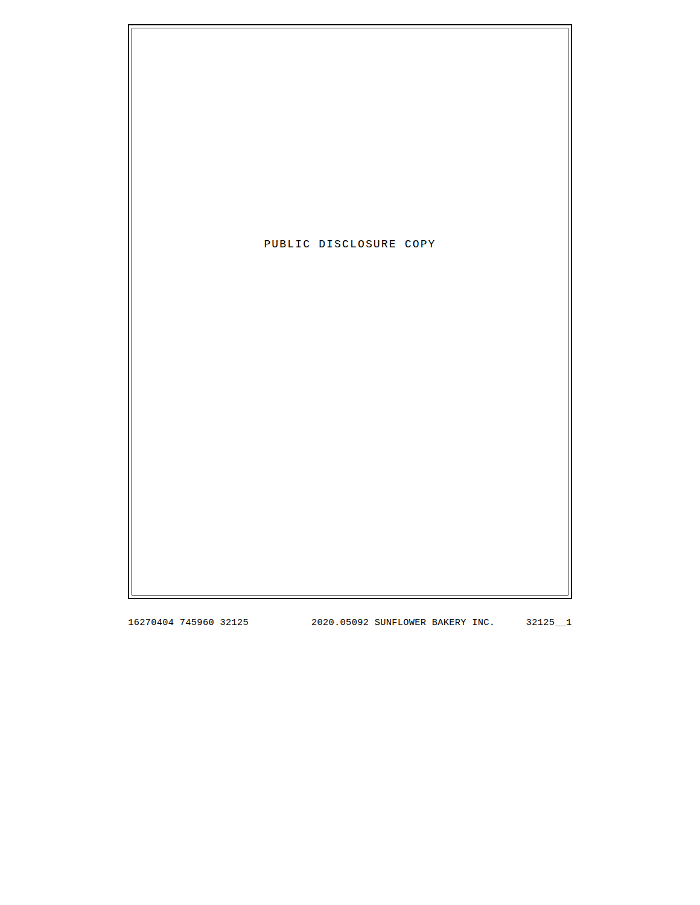PUBLIC DISCLOSURE COPY
16270404 745960 32125 2020.05092 SUNFLOWER BAKERY INC. 32125__1